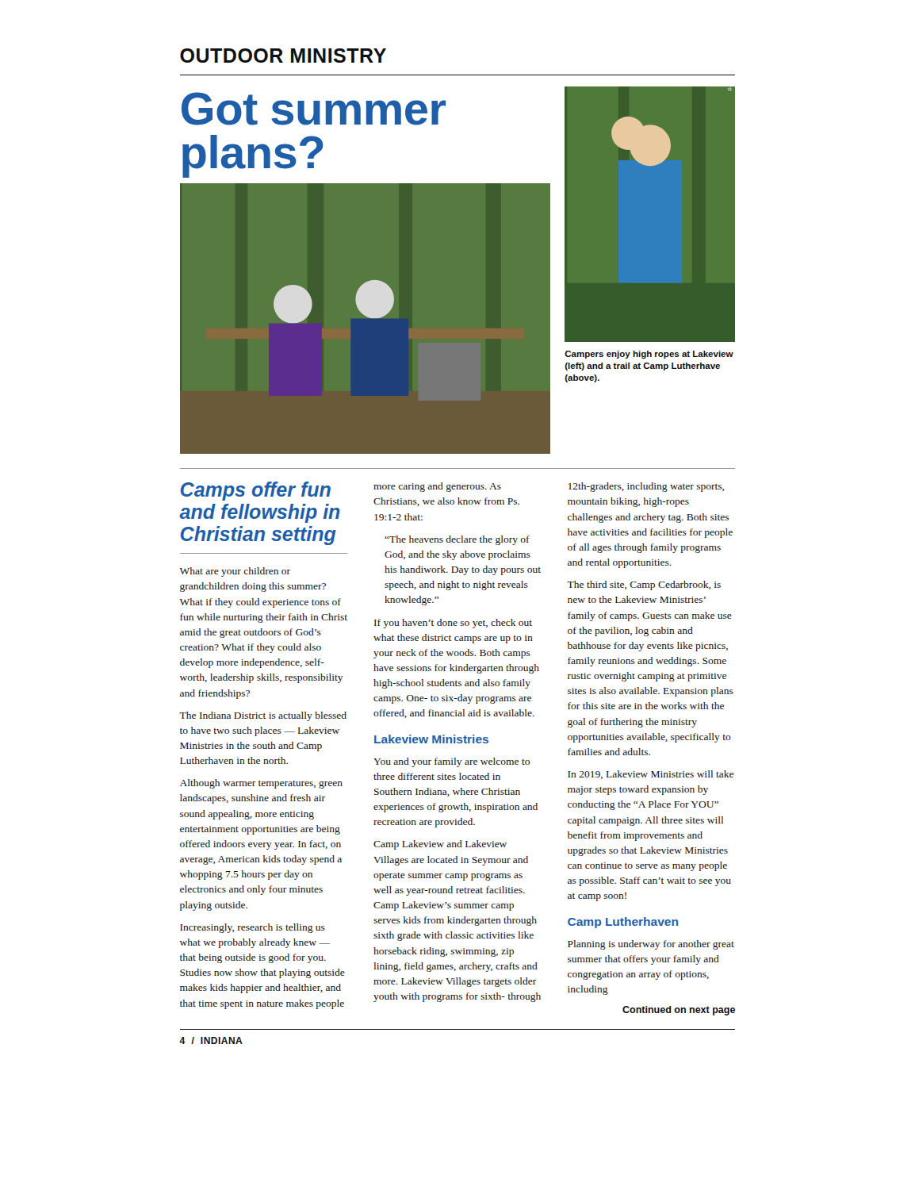Outdoor Ministry
Got summer plans?
LCMS/Erik M. Lunsford
Campers enjoy high ropes at Lakeview (left) and a trail at Camp Lutherhave (above).
Camps offer fun and fellowship in Christian setting
What are your children or grandchildren doing this summer? What if they could experience tons of fun while nurturing their faith in Christ amid the great outdoors of God’s creation? What if they could also develop more independence, self-worth, leadership skills, responsibility and friendships?
The Indiana District is actually blessed to have two such places — Lakeview Ministries in the south and Camp Lutherhaven in the north.
Although warmer temperatures, green landscapes, sunshine and fresh air sound appealing, more enticing entertainment opportunities are being offered indoors every year. In fact, on average, American kids today spend a whopping 7.5 hours per day on electronics and only four minutes playing outside.
Increasingly, research is telling us what we probably already knew — that being outside is good for you. Studies now show that playing outside makes kids happier and healthier, and that time spent in nature makes people more caring and generous. As Christians, we also know from Ps. 19:1-2 that:
“The heavens declare the glory of God, and the sky above proclaims his handiwork. Day to day pours out speech, and night to night reveals knowledge.”
If you haven’t done so yet, check out what these district camps are up to in your neck of the woods. Both camps have sessions for kindergarten through high-school students and also family camps. One- to six-day programs are offered, and financial aid is available.
Lakeview Ministries
You and your family are welcome to three different sites located in Southern Indiana, where Christian experiences of growth, inspiration and recreation are provided.
Camp Lakeview and Lakeview Villages are located in Seymour and operate summer camp programs as well as year-round retreat facilities. Camp Lakeview’s summer camp serves kids from kindergarten through sixth grade with classic activities like horseback riding, swimming, zip lining, field games, archery, crafts and more. Lakeview Villages targets older youth with programs for sixth- through 12th-graders, including water sports, mountain biking, high-ropes challenges and archery tag. Both sites have activities and facilities for people of all ages through family programs and rental opportunities.
The third site, Camp Cedarbrook, is new to the Lakeview Ministries’ family of camps. Guests can make use of the pavilion, log cabin and bathhouse for day events like picnics, family reunions and weddings. Some rustic overnight camping at primitive sites is also available. Expansion plans for this site are in the works with the goal of furthering the ministry opportunities available, specifically to families and adults.
In 2019, Lakeview Ministries will take major steps toward expansion by conducting the “A Place For YOU” capital campaign. All three sites will benefit from improvements and upgrades so that Lakeview Ministries can continue to serve as many people as possible. Staff can’t wait to see you at camp soon!
Camp Lutherhaven
Planning is underway for another great summer that offers your family and congregation an array of options, including
Continued on next page
4 / Indiana